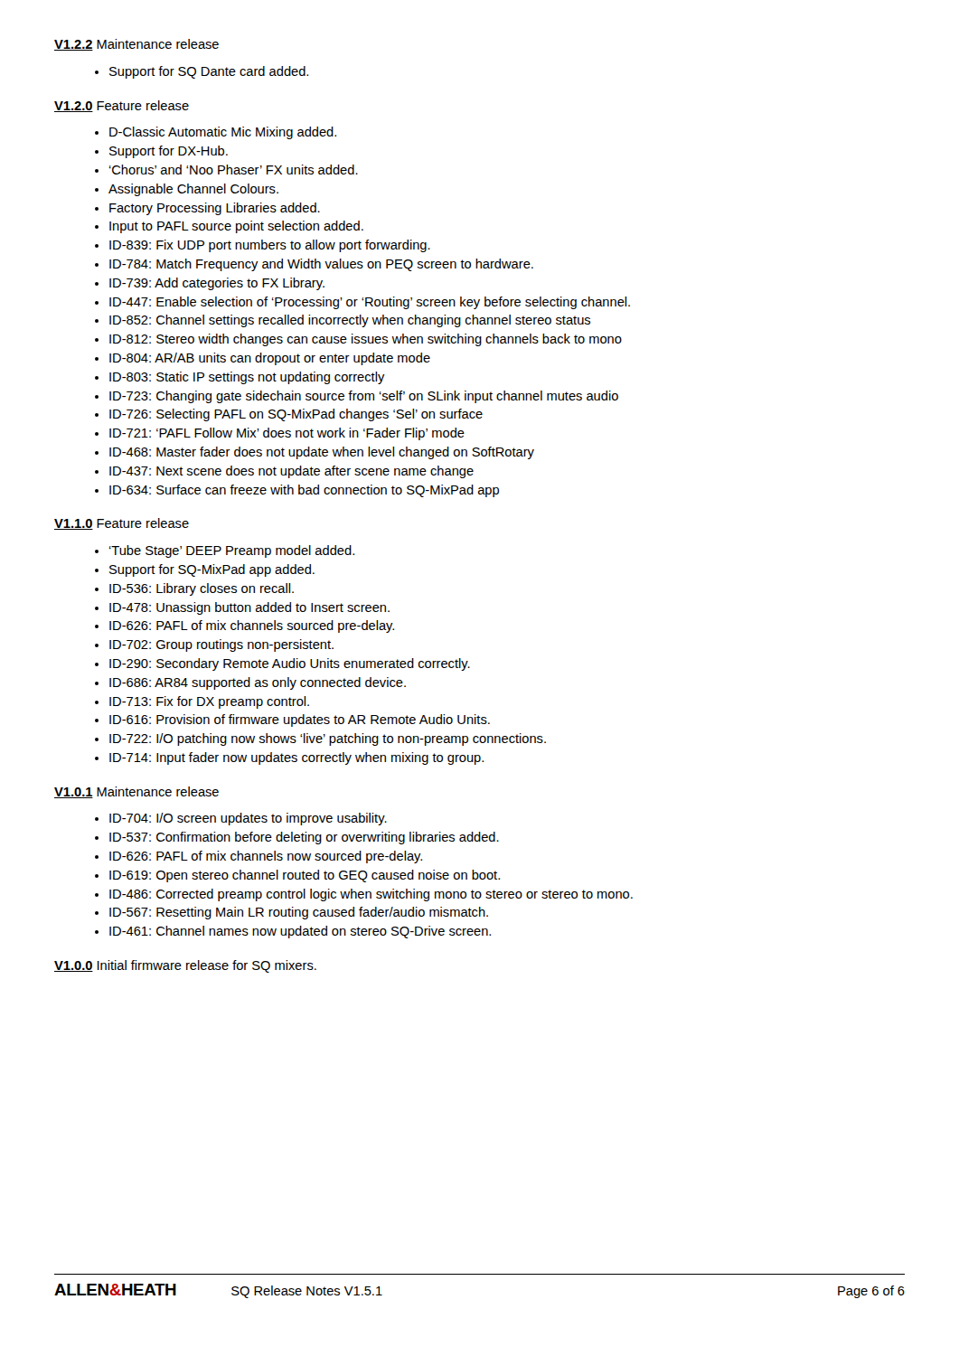V1.2.2 Maintenance release
Support for SQ Dante card added.
V1.2.0 Feature release
D-Classic Automatic Mic Mixing added.
Support for DX-Hub.
‘Chorus’ and ‘Noo Phaser’ FX units added.
Assignable Channel Colours.
Factory Processing Libraries added.
Input to PAFL source point selection added.
ID-839: Fix UDP port numbers to allow port forwarding.
ID-784: Match Frequency and Width values on PEQ screen to hardware.
ID-739: Add categories to FX Library.
ID-447: Enable selection of ‘Processing’ or ‘Routing’ screen key before selecting channel.
ID-852: Channel settings recalled incorrectly when changing channel stereo status
ID-812: Stereo width changes can cause issues when switching channels back to mono
ID-804: AR/AB units can dropout or enter update mode
ID-803: Static IP settings not updating correctly
ID-723: Changing gate sidechain source from ‘self’ on SLink input channel mutes audio
ID-726: Selecting PAFL on SQ-MixPad changes ‘Sel’ on surface
ID-721: ‘PAFL Follow Mix’ does not work in ‘Fader Flip’ mode
ID-468: Master fader does not update when level changed on SoftRotary
ID-437: Next scene does not update after scene name change
ID-634: Surface can freeze with bad connection to SQ-MixPad app
V1.1.0 Feature release
‘Tube Stage’ DEEP Preamp model added.
Support for SQ-MixPad app added.
ID-536: Library closes on recall.
ID-478: Unassign button added to Insert screen.
ID-626: PAFL of mix channels sourced pre-delay.
ID-702: Group routings non-persistent.
ID-290: Secondary Remote Audio Units enumerated correctly.
ID-686: AR84 supported as only connected device.
ID-713: Fix for DX preamp control.
ID-616: Provision of firmware updates to AR Remote Audio Units.
ID-722: I/O patching now shows ‘live’ patching to non-preamp connections.
ID-714: Input fader now updates correctly when mixing to group.
V1.0.1 Maintenance release
ID-704: I/O screen updates to improve usability.
ID-537: Confirmation before deleting or overwriting libraries added.
ID-626: PAFL of mix channels now sourced pre-delay.
ID-619: Open stereo channel routed to GEQ caused noise on boot.
ID-486: Corrected preamp control logic when switching mono to stereo or stereo to mono.
ID-567: Resetting Main LR routing caused fader/audio mismatch.
ID-461: Channel names now updated on stereo SQ-Drive screen.
V1.0.0 Initial firmware release for SQ mixers.
ALLEN&HEATH SQ Release Notes V1.5.1 Page 6 of 6